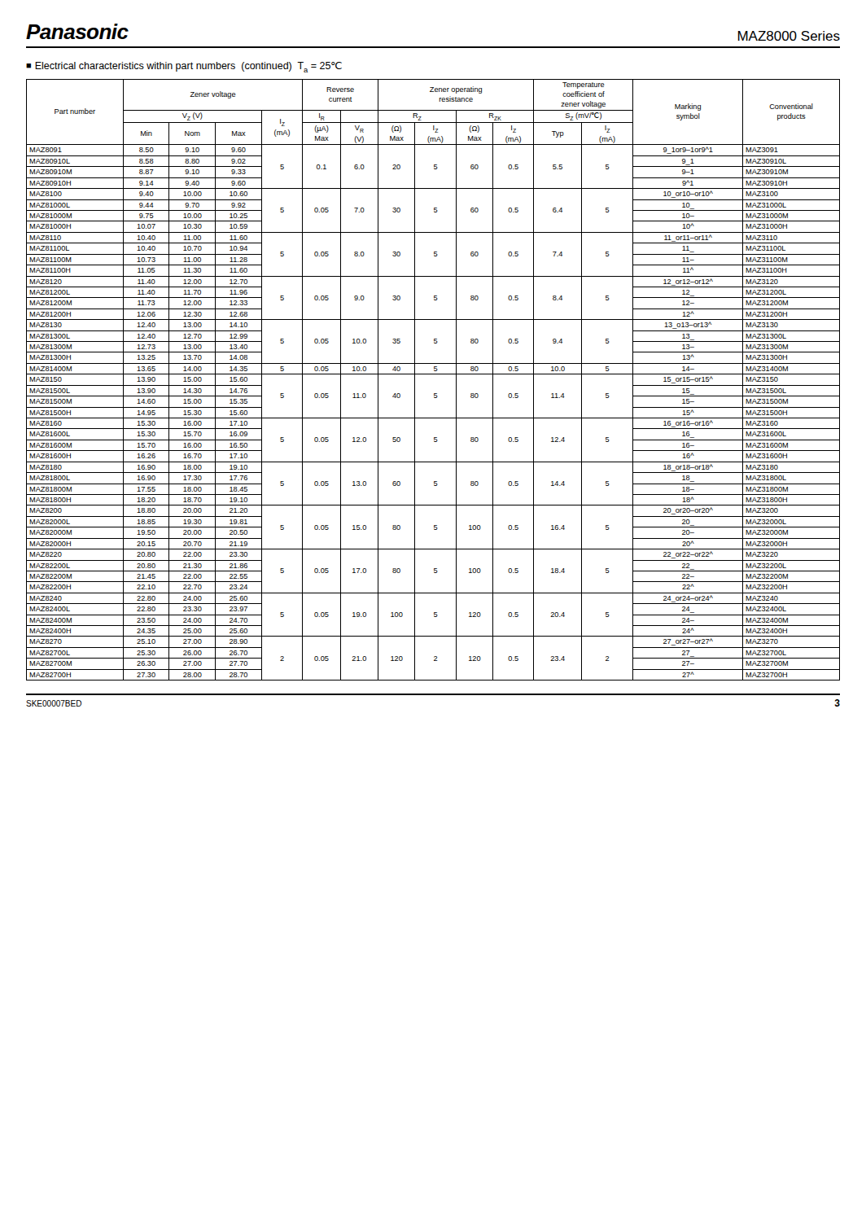Panasonic
MAZ8000 Series
■Electrical characteristics within part numbers (continued) Ta = 25℃
| Part number | Zener voltage | Reverse current | Zener operating resistance | Temperature coefficient of zener voltage | Marking symbol | Conventional products |
| --- | --- | --- | --- | --- | --- | --- |
| V Z (V) | I Z (mA) | I R | | R Z | R ZK | S Z (mV/℃) |
| Min | Nom | Max | (µA) Max | V R (V) | (Ω) Max | I Z (mA) | (Ω) Max | I Z (mA) | Typ | I Z (mA) |
| MAZ8091 | 8.50 | 9.10 | 9.60 | 5 | 0.1 | 6.0 | 20 | 5 | 60 | 0.5 | 5.5 | 5 | 9_1or9–1or9^1 | MAZ3091 |
| MAZ80910L | 8.58 | 8.80 | 9.02 | 9_1 | MAZ30910L |
| MAZ80910M | 8.87 | 9.10 | 9.33 | 9–1 | MAZ30910M |
| MAZ80910H | 9.14 | 9.40 | 9.60 | 9^1 | MAZ30910H |
| MAZ8100 | 9.40 | 10.00 | 10.60 | 5 | 0.05 | 7.0 | 30 | 5 | 60 | 0.5 | 6.4 | 5 | 10_or10–or10^ | MAZ3100 |
| MAZ81000L | 9.44 | 9.70 | 9.92 | 10_ | MAZ31000L |
| MAZ81000M | 9.75 | 10.00 | 10.25 | 10– | MAZ31000M |
| MAZ81000H | 10.07 | 10.30 | 10.59 | 10^ | MAZ31000H |
| MAZ8110 | 10.40 | 11.00 | 11.60 | 5 | 0.05 | 8.0 | 30 | 5 | 60 | 0.5 | 7.4 | 5 | 11_or11–or11^ | MAZ3110 |
| MAZ81100L | 10.40 | 10.70 | 10.94 | 11_ | MAZ31100L |
| MAZ81100M | 10.73 | 11.00 | 11.28 | 11– | MAZ31100M |
| MAZ81100H | 11.05 | 11.30 | 11.60 | 11^ | MAZ31100H |
| MAZ8120 | 11.40 | 12.00 | 12.70 | 5 | 0.05 | 9.0 | 30 | 5 | 80 | 0.5 | 8.4 | 5 | 12_or12–or12^ | MAZ3120 |
| MAZ81200L | 11.40 | 11.70 | 11.96 | 12_ | MAZ31200L |
| MAZ81200M | 11.73 | 12.00 | 12.33 | 12– | MAZ31200M |
| MAZ81200H | 12.06 | 12.30 | 12.68 | 12^ | MAZ31200H |
| MAZ8130 | 12.40 | 13.00 | 14.10 | 5 | 0.05 | 10.0 | 35 | 5 | 80 | 0.5 | 9.4 | 5 | 13_o13–or13^ | MAZ3130 |
| MAZ81300L | 12.40 | 12.70 | 12.99 | 13_ | MAZ31300L |
| MAZ81300M | 12.73 | 13.00 | 13.40 | 13– | MAZ31300M |
| MAZ81300H | 13.25 | 13.70 | 14.08 | 13^ | MAZ31300H |
| MAZ81400M | 13.65 | 14.00 | 14.35 | 5 | 0.05 | 10.0 | 40 | 5 | 80 | 0.5 | 10.0 | 5 | 14– | MAZ31400M |
| MAZ8150 | 13.90 | 15.00 | 15.60 | 5 | 0.05 | 11.0 | 40 | 5 | 80 | 0.5 | 11.4 | 5 | 15_or15–or15^ | MAZ3150 |
| MAZ81500L | 13.90 | 14.30 | 14.76 | 15_ | MAZ31500L |
| MAZ81500M | 14.60 | 15.00 | 15.35 | 15– | MAZ31500M |
| MAZ81500H | 14.95 | 15.30 | 15.60 | 15^ | MAZ31500H |
| MAZ8160 | 15.30 | 16.00 | 17.10 | 5 | 0.05 | 12.0 | 50 | 5 | 80 | 0.5 | 12.4 | 5 | 16_or16–or16^ | MAZ3160 |
| MAZ81600L | 15.30 | 15.70 | 16.09 | 16_ | MAZ31600L |
| MAZ81600M | 15.70 | 16.00 | 16.50 | 16– | MAZ31600M |
| MAZ81600H | 16.26 | 16.70 | 17.10 | 16^ | MAZ31600H |
| MAZ8180 | 16.90 | 18.00 | 19.10 | 5 | 0.05 | 13.0 | 60 | 5 | 80 | 0.5 | 14.4 | 5 | 18_or18–or18^ | MAZ3180 |
| MAZ81800L | 16.90 | 17.30 | 17.76 | 18_ | MAZ31800L |
| MAZ81800M | 17.55 | 18.00 | 18.45 | 18– | MAZ31800M |
| MAZ81800H | 18.20 | 18.70 | 19.10 | 18^ | MAZ31800H |
| MAZ8200 | 18.80 | 20.00 | 21.20 | 5 | 0.05 | 15.0 | 80 | 5 | 100 | 0.5 | 16.4 | 5 | 20_or20–or20^ | MAZ3200 |
| MAZ82000L | 18.85 | 19.30 | 19.81 | 20_ | MAZ32000L |
| MAZ82000M | 19.50 | 20.00 | 20.50 | 20– | MAZ32000M |
| MAZ82000H | 20.15 | 20.70 | 21.19 | 20^ | MAZ32000H |
| MAZ8220 | 20.80 | 22.00 | 23.30 | 5 | 0.05 | 17.0 | 80 | 5 | 100 | 0.5 | 18.4 | 5 | 22_or22–or22^ | MAZ3220 |
| MAZ82200L | 20.80 | 21.30 | 21.86 | 22_ | MAZ32200L |
| MAZ82200M | 21.45 | 22.00 | 22.55 | 22– | MAZ32200M |
| MAZ82200H | 22.10 | 22.70 | 23.24 | 22^ | MAZ32200H |
| MAZ8240 | 22.80 | 24.00 | 25.60 | 5 | 0.05 | 19.0 | 100 | 5 | 120 | 0.5 | 20.4 | 5 | 24_or24–or24^ | MAZ3240 |
| MAZ82400L | 22.80 | 23.30 | 23.97 | 24_ | MAZ32400L |
| MAZ82400M | 23.50 | 24.00 | 24.70 | 24– | MAZ32400M |
| MAZ82400H | 24.35 | 25.00 | 25.60 | 24^ | MAZ32400H |
| MAZ8270 | 25.10 | 27.00 | 28.90 | 2 | 0.05 | 21.0 | 120 | 2 | 120 | 0.5 | 23.4 | 2 | 27_or27–or27^ | MAZ3270 |
| MAZ82700L | 25.30 | 26.00 | 26.70 | 27_ | MAZ32700L |
| MAZ82700M | 26.30 | 27.00 | 27.70 | 27– | MAZ32700M |
| MAZ82700H | 27.30 | 28.00 | 28.70 | 27^ | MAZ32700H |
SKE00007BED
3